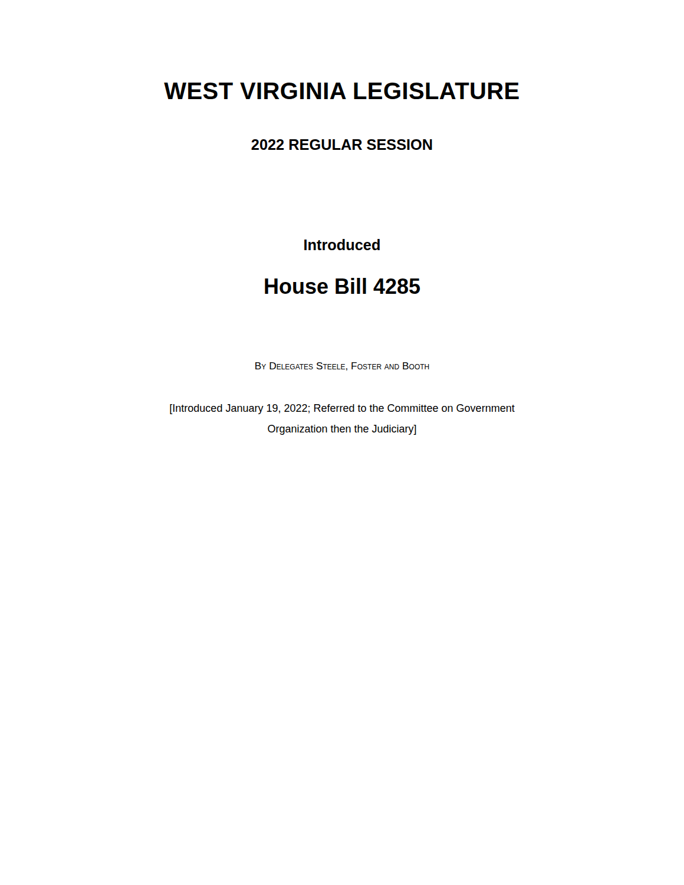WEST VIRGINIA LEGISLATURE
2022 REGULAR SESSION
Introduced
House Bill 4285
By Delegates Steele, Foster and Booth
[Introduced January 19, 2022; Referred to the Committee on Government Organization then the Judiciary]